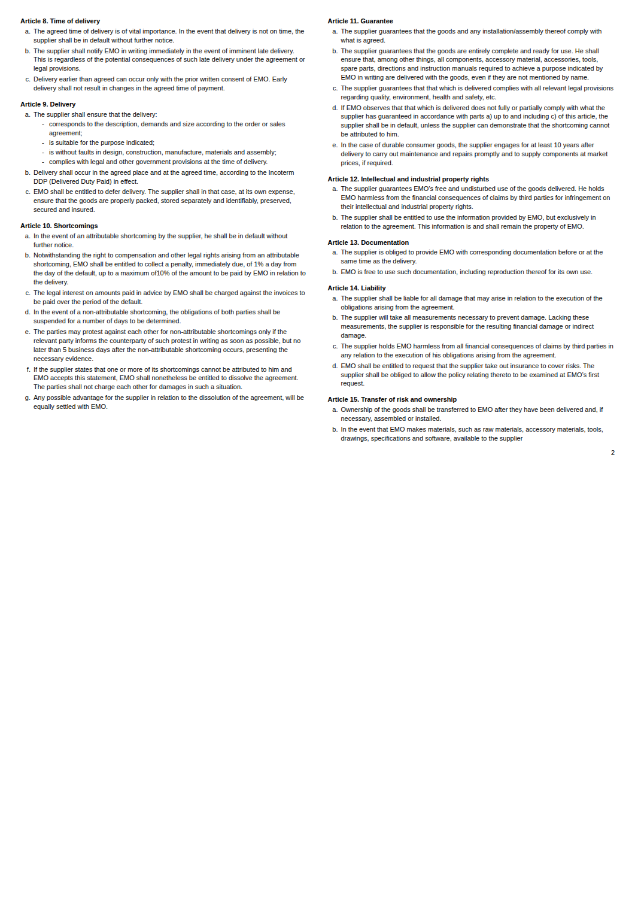Article 8. Time of delivery
The agreed time of delivery is of vital importance. In the event that delivery is not on time, the supplier shall be in default without further notice.
The supplier shall notify EMO in writing immediately in the event of imminent late delivery. This is regardless of the potential consequences of such late delivery under the agreement or legal provisions.
Delivery earlier than agreed can occur only with the prior written consent of EMO. Early delivery shall not result in changes in the agreed time of payment.
Article 9. Delivery
The supplier shall ensure that the delivery:
corresponds to the description, demands and size according to the order or sales agreement;
is suitable for the purpose indicated;
is without faults in design, construction, manufacture, materials and assembly;
complies with legal and other government provisions at the time of delivery.
Delivery shall occur in the agreed place and at the agreed time, according to the Incoterm DDP (Delivered Duty Paid) in effect.
EMO shall be entitled to defer delivery. The supplier shall in that case, at its own expense, ensure that the goods are properly packed, stored separately and identifiably, preserved, secured and insured.
Article 10. Shortcomings
In the event of an attributable shortcoming by the supplier, he shall be in default without further notice.
Notwithstanding the right to compensation and other legal rights arising from an attributable shortcoming, EMO shall be entitled to collect a penalty, immediately due, of 1% a day from the day of the default, up to a maximum of10% of the amount to be paid by EMO in relation to the delivery.
The legal interest on amounts paid in advice by EMO shall be charged against the invoices to be paid over the period of the default.
In the event of a non-attributable shortcoming, the obligations of both parties shall be suspended for a number of days to be determined.
The parties may protest against each other for non-attributable shortcomings only if the relevant party informs the counterparty of such protest in writing as soon as possible, but no later than 5 business days after the non-attributable shortcoming occurs, presenting the necessary evidence.
If the supplier states that one or more of its shortcomings cannot be attributed to him and EMO accepts this statement, EMO shall nonetheless be entitled to dissolve the agreement. The parties shall not charge each other for damages in such a situation.
Any possible advantage for the supplier in relation to the dissolution of the agreement, will be equally settled with EMO.
Article 11. Guarantee
The supplier guarantees that the goods and any installation/assembly thereof comply with what is agreed.
The supplier guarantees that the goods are entirely complete and ready for use. He shall ensure that, among other things, all components, accessory material, accessories, tools, spare parts, directions and instruction manuals required to achieve a purpose indicated by EMO in writing are delivered with the goods, even if they are not mentioned by name.
The supplier guarantees that that which is delivered complies with all relevant legal provisions regarding quality, environment, health and safety, etc.
If EMO observes that that which is delivered does not fully or partially comply with what the supplier has guaranteed in accordance with parts a) up to and including c) of this article, the supplier shall be in default, unless the supplier can demonstrate that the shortcoming cannot be attributed to him.
In the case of durable consumer goods, the supplier engages for at least 10 years after delivery to carry out maintenance and repairs promptly and to supply components at market prices, if required.
Article 12. Intellectual and industrial property rights
The supplier guarantees EMO’s free and undisturbed use of the goods delivered. He holds EMO harmless from the financial consequences of claims by third parties for infringement on their intellectual and industrial property rights.
The supplier shall be entitled to use the information provided by EMO, but exclusively in relation to the agreement. This information is and shall remain the property of EMO.
Article 13. Documentation
The supplier is obliged to provide EMO with corresponding documentation before or at the same time as the delivery.
EMO is free to use such documentation, including reproduction thereof for its own use.
Article 14. Liability
The supplier shall be liable for all damage that may arise in relation to the execution of the obligations arising from the agreement.
The supplier will take all measurements necessary to prevent damage. Lacking these measurements, the supplier is responsible for the resulting financial damage or indirect damage.
The supplier holds EMO harmless from all financial consequences of claims by third parties in any relation to the execution of his obligations arising from the agreement.
EMO shall be entitled to request that the supplier take out insurance to cover risks. The supplier shall be obliged to allow the policy relating thereto to be examined at EMO’s first request.
Article 15. Transfer of risk and ownership
Ownership of the goods shall be transferred to EMO after they have been delivered and, if necessary, assembled or installed.
In the event that EMO makes materials, such as raw materials, accessory materials, tools, drawings, specifications and software, available to the supplier
2